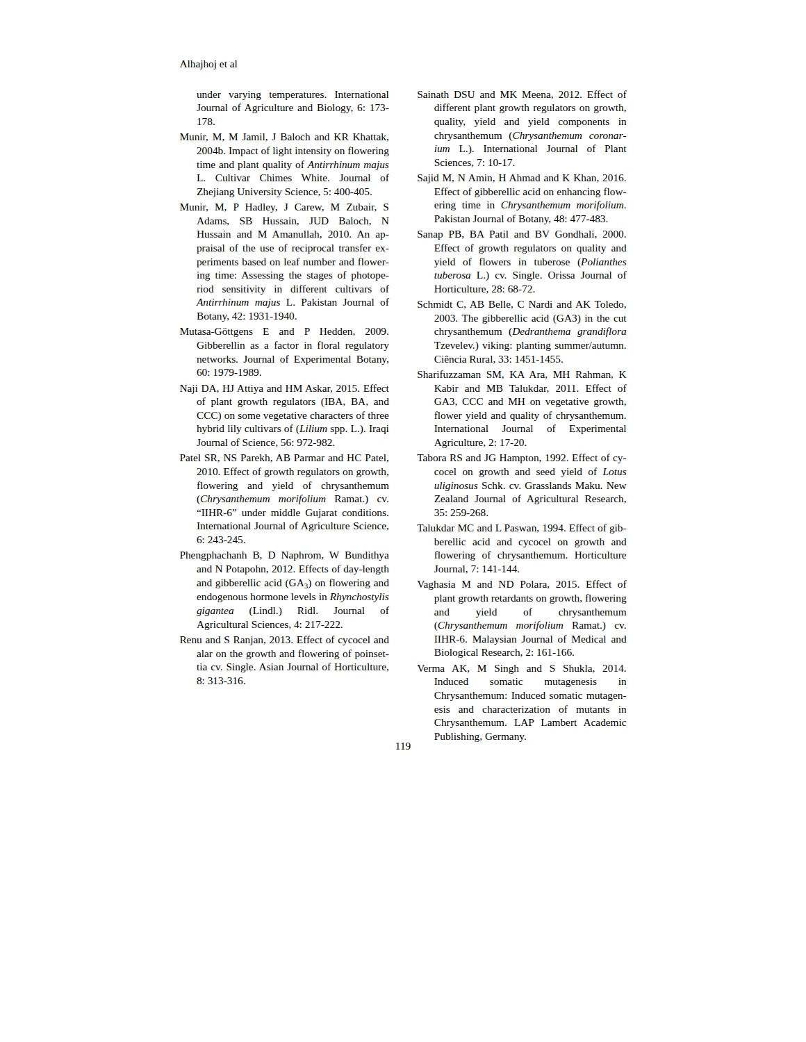Alhajhoj et al
under varying temperatures. International Journal of Agriculture and Biology, 6: 173-178.
Munir, M, M Jamil, J Baloch and KR Khattak, 2004b. Impact of light intensity on flowering time and plant quality of Antirrhinum majus L. Cultivar Chimes White. Journal of Zhejiang University Science, 5: 400-405.
Munir, M, P Hadley, J Carew, M Zubair, S Adams, SB Hussain, JUD Baloch, N Hussain and M Amanullah, 2010. An appraisal of the use of reciprocal transfer experiments based on leaf number and flowering time: Assessing the stages of photoperiod sensitivity in different cultivars of Antirrhinum majus L. Pakistan Journal of Botany, 42: 1931-1940.
Mutasa-Göttgens E and P Hedden, 2009. Gibberellin as a factor in floral regulatory networks. Journal of Experimental Botany, 60: 1979-1989.
Naji DA, HJ Attiya and HM Askar, 2015. Effect of plant growth regulators (IBA, BA, and CCC) on some vegetative characters of three hybrid lily cultivars of (Lilium spp. L.). Iraqi Journal of Science, 56: 972-982.
Patel SR, NS Parekh, AB Parmar and HC Patel, 2010. Effect of growth regulators on growth, flowering and yield of chrysanthemum (Chrysanthemum morifolium Ramat.) cv. “IIHR-6” under middle Gujarat conditions. International Journal of Agriculture Science, 6: 243-245.
Phengphachanh B, D Naphrom, W Bundithya and N Potapohn, 2012. Effects of day-length and gibberellic acid (GA3) on flowering and endogenous hormone levels in Rhynchostylis gigantea (Lindl.) Ridl. Journal of Agricultural Sciences, 4: 217-222.
Renu and S Ranjan, 2013. Effect of cycocel and alar on the growth and flowering of poinsettia cv. Single. Asian Journal of Horticulture, 8: 313-316.
Sainath DSU and MK Meena, 2012. Effect of different plant growth regulators on growth, quality, yield and yield components in chrysanthemum (Chrysanthemum coronarium L.). International Journal of Plant Sciences, 7: 10-17.
Sajid M, N Amin, H Ahmad and K Khan, 2016. Effect of gibberellic acid on enhancing flowering time in Chrysanthemum morifolium. Pakistan Journal of Botany, 48: 477-483.
Sanap PB, BA Patil and BV Gondhali, 2000. Effect of growth regulators on quality and yield of flowers in tuberose (Polianthes tuberosa L.) cv. Single. Orissa Journal of Horticulture, 28: 68-72.
Schmidt C, AB Belle, C Nardi and AK Toledo, 2003. The gibberellic acid (GA3) in the cut chrysanthemum (Dedranthema grandiflora Tzevelev.) viking: planting summer/autumn. Ciência Rural, 33: 1451-1455.
Sharifuzzaman SM, KA Ara, MH Rahman, K Kabir and MB Talukdar, 2011. Effect of GA3, CCC and MH on vegetative growth, flower yield and quality of chrysanthemum. International Journal of Experimental Agriculture, 2: 17-20.
Tabora RS and JG Hampton, 1992. Effect of cycocel on growth and seed yield of Lotus uliginosus Schk. cv. Grasslands Maku. New Zealand Journal of Agricultural Research, 35: 259-268.
Talukdar MC and L Paswan, 1994. Effect of gibberellic acid and cycocel on growth and flowering of chrysanthemum. Horticulture Journal, 7: 141-144.
Vaghasia M and ND Polara, 2015. Effect of plant growth retardants on growth, flowering and yield of chrysanthemum (Chrysanthemum morifolium Ramat.) cv. IIHR-6. Malaysian Journal of Medical and Biological Research, 2: 161-166.
Verma AK, M Singh and S Shukla, 2014. Induced somatic mutagenesis in Chrysanthemum: Induced somatic mutagenesis and characterization of mutants in Chrysanthemum. LAP Lambert Academic Publishing, Germany.
119